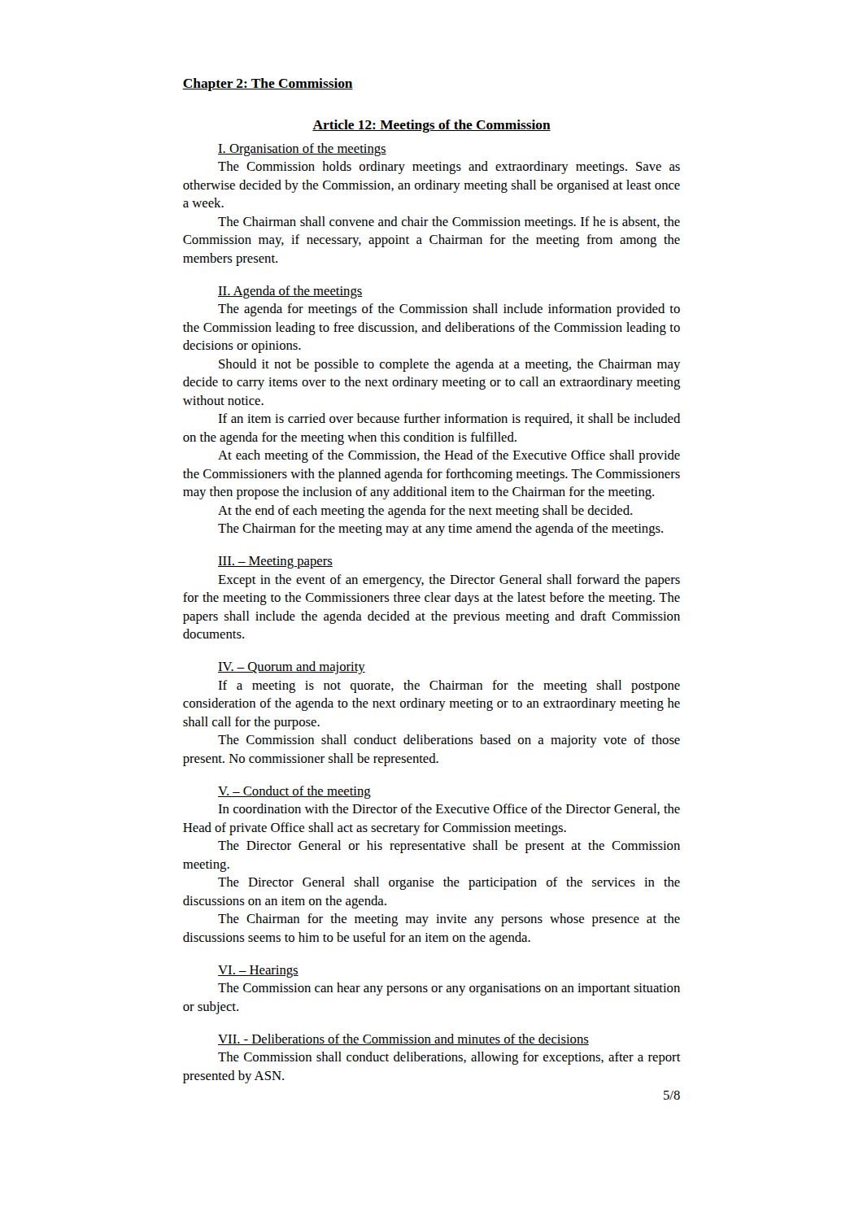Chapter 2: The Commission
Article 12: Meetings of the Commission
I. Organisation of the meetings
The Commission holds ordinary meetings and extraordinary meetings. Save as otherwise decided by the Commission, an ordinary meeting shall be organised at least once a week.
The Chairman shall convene and chair the Commission meetings. If he is absent, the Commission may, if necessary, appoint a Chairman for the meeting from among the members present.
II. Agenda of the meetings
The agenda for meetings of the Commission shall include information provided to the Commission leading to free discussion, and deliberations of the Commission leading to decisions or opinions.
Should it not be possible to complete the agenda at a meeting, the Chairman may decide to carry items over to the next ordinary meeting or to call an extraordinary meeting without notice.
If an item is carried over because further information is required, it shall be included on the agenda for the meeting when this condition is fulfilled.
At each meeting of the Commission, the Head of the Executive Office shall provide the Commissioners with the planned agenda for forthcoming meetings. The Commissioners may then propose the inclusion of any additional item to the Chairman for the meeting.
At the end of each meeting the agenda for the next meeting shall be decided.
The Chairman for the meeting may at any time amend the agenda of the meetings.
III. – Meeting papers
Except in the event of an emergency, the Director General shall forward the papers for the meeting to the Commissioners three clear days at the latest before the meeting. The papers shall include the agenda decided at the previous meeting and draft Commission documents.
IV. – Quorum and majority
If a meeting is not quorate, the Chairman for the meeting shall postpone consideration of the agenda to the next ordinary meeting or to an extraordinary meeting he shall call for the purpose.
The Commission shall conduct deliberations based on a majority vote of those present. No commissioner shall be represented.
V. – Conduct of the meeting
In coordination with the Director of the Executive Office of the Director General, the Head of private Office shall act as secretary for Commission meetings.
The Director General or his representative shall be present at the Commission meeting.
The Director General shall organise the participation of the services in the discussions on an item on the agenda.
The Chairman for the meeting may invite any persons whose presence at the discussions seems to him to be useful for an item on the agenda.
VI. – Hearings
The Commission can hear any persons or any organisations on an important situation or subject.
VII. - Deliberations of the Commission and minutes of the decisions
The Commission shall conduct deliberations, allowing for exceptions, after a report presented by ASN.
5/8